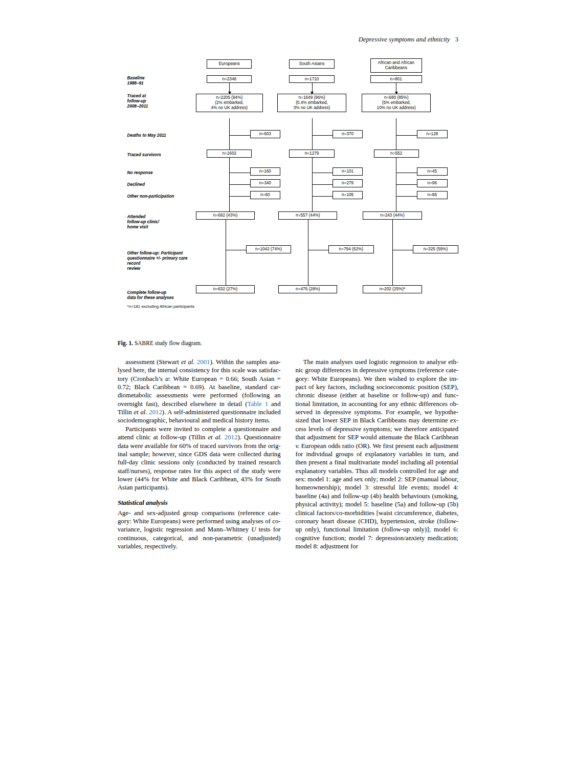Depressive symptoms and ethnicity 3
Europeans
South Asians
African and African
Caribbeans
Baseline
1988–91
Traced at
follow-up
2008–2011
Deaths to May 2011
Traced survivors
No response
Declined
Other non-participation
Attended
follow-up clinic/
home visit
Other follow-up: Participant
questionnaire +/- primary care record
review
Complete follow-up
data for these analyses
n=2346
n=2205 (94%)
(2% embarked,
4% no UK address)
n=603
n=1602
n=160
n=340
n=60
n=692 (43%)
n=1042 (74%)
n=632 (27%)
n=1710
n=1649 (96%)
(0.4% embarked,
3% no UK address)
n=370
n=1279
n=101
n=279
n=105
n=557 (44%)
n=794 (62%)
n=476 (28%)
n=801
n=680 (85%)
(5% embarked,
10% no UK address)
n=128
n=552
n=45
n=96
n=86
n=243 (44%)
n=325 (59%)
n=202 (25%)*
*n=181 excluding African participants
Fig. 1. SABRE study flow diagram.
assessment (Stewart et al. 2001). Within the samples analysed here, the internal consistency for this scale was satisfactory (Cronbach’s α: White European = 0.66; South Asian = 0.72; Black Caribbean = 0.69). At baseline, standard cardiometabolic assessments were performed (following an overnight fast), described elsewhere in detail (Table 1 and Tillin et al. 2012). A self-administered questionnaire included sociodemographic, behavioural and medical history items.
Participants were invited to complete a questionnaire and attend clinic at follow-up (Tillin et al. 2012). Questionnaire data were available for 60% of traced survivors from the original sample; however, since GDS data were collected during full-day clinic sessions only (conducted by trained research staff/nurses), response rates for this aspect of the study were lower (44% for White and Black Caribbean, 43% for South Asian participants).
Statistical analysis
Age- and sex-adjusted group comparisons (reference category: White Europeans) were performed using analyses of covariance, logistic regression and Mann–Whitney U tests for continuous, categorical, and non-parametric (unadjusted) variables, respectively.
The main analyses used logistic regression to analyse ethnic group differences in depressive symptoms (reference category: White Europeans). We then wished to explore the impact of key factors, including socioeconomic position (SEP), chronic disease (either at baseline or follow-up) and functional limitation, in accounting for any ethnic differences observed in depressive symptoms. For example, we hypothesized that lower SEP in Black Caribbeans may determine excess levels of depressive symptoms; we therefore anticipated that adjustment for SEP would attenuate the Black Caribbean v. European odds ratio (OR). We first present each adjustment for individual groups of explanatory variables in turn, and then present a final multivariate model including all potential explanatory variables. Thus all models controlled for age and sex: model 1: age and sex only; model 2: SEP (manual labour, homeownership); model 3: stressful life events; model 4: baseline (4a) and follow-up (4b) health behaviours (smoking, physical activity); model 5: baseline (5a) and follow-up (5b) clinical factors/co-morbidities [waist circumference, diabetes, coronary heart disease (CHD), hypertension, stroke (follow-up only), functional limitation (follow-up only)]; model 6: cognitive function; model 7: depression/anxiety medication; model 8: adjustment for